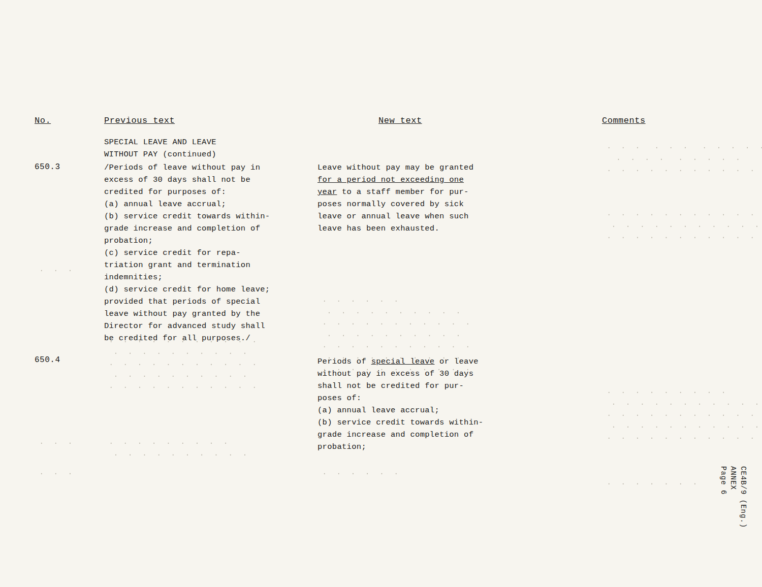No.
Previous text
New text
Comments
SPECIAL LEAVE AND LEAVE
WITHOUT PAY (continued)
650.3
650.4
/Periods of leave without pay in excess of 30 days shall not be credited for purposes of:
(a) annual leave accrual;
(b) service credit towards within-grade increase and completion of probation;
(c) service credit for repa- triation grant and termination indemnities;
(d) service credit for home leave; provided that periods of special leave without pay granted by the Director for advanced study shall be credited for all purposes./
Leave without pay may be granted for a period not exceeding one year to a staff member for pur- poses normally covered by sick leave or annual leave when such leave has been exhausted.
Periods of special leave or leave without pay in excess of 30 days shall not be credited for pur- poses of:
(a) annual leave accrual;
(b) service credit towards within-grade increase and completion of probation;
· · · · · · · · · · · · · · · · · · · · · · · · · · · · · · · ·
· · · · · · · · · · · · · · · · · · · · · · · · · · · · · · · · · · ·
· · · · · · · · · · · · · · · · · · · · · · · · · · · · · · · · · · · · · · · · · · · · · · · · · · · · · · ·
· · · · · · · · · · · · · · · · · · · · · · · · · · · · · · · · · · · · · · · · · · · · · · · · · · · · · · · · · · · · · · · · · · · · ·
· · · · · · · · · · · · · · · · · · · · · · · · · · · · · · · · · · · · · · · · · · · · · · · · · · · · ·
· · · · · · · · · · · · · · · · · · ·
· · · · · · ·
· · · · · ·
· · ·
· · ·
· · ·
CE4B/9 (Eng.)
ANNEX
Page 6